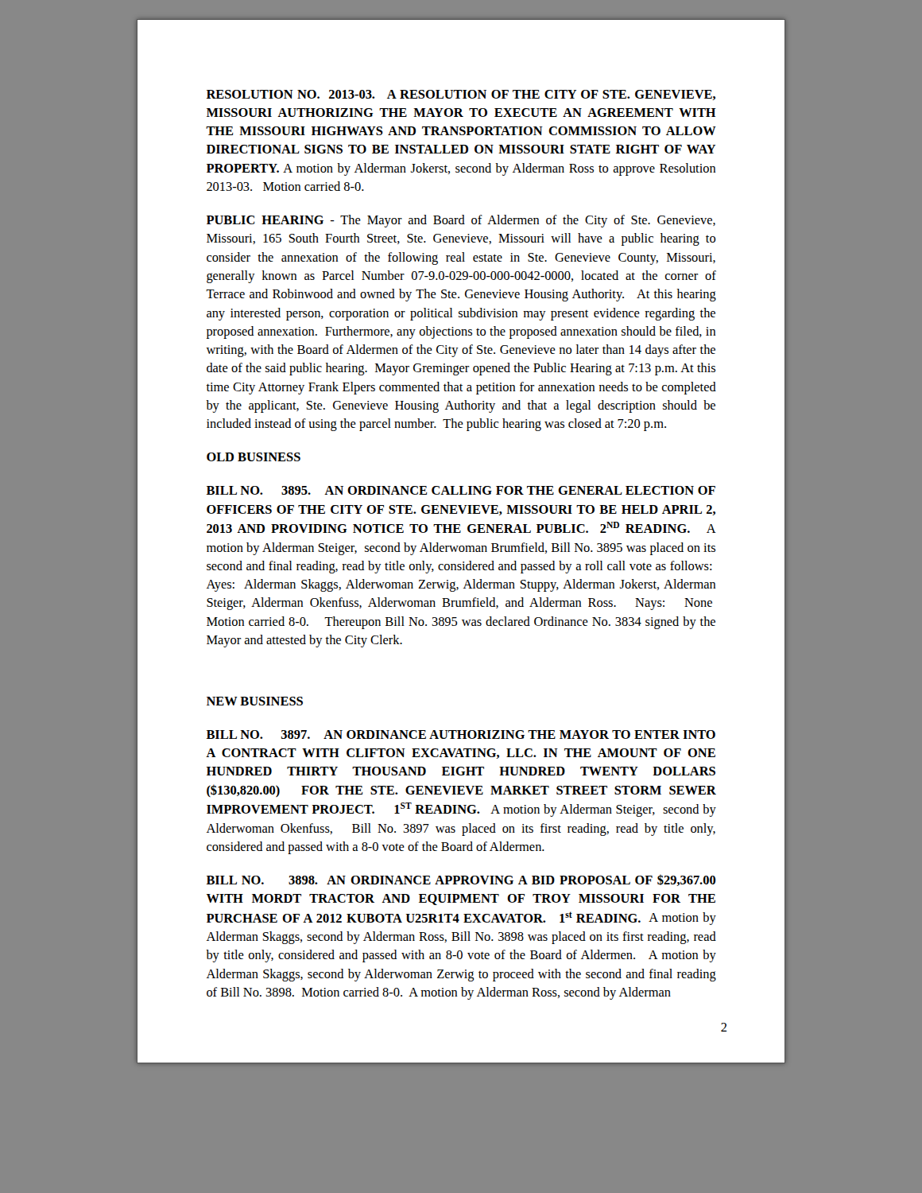RESOLUTION NO. 2013-03. A RESOLUTION OF THE CITY OF STE. GENEVIEVE, MISSOURI AUTHORIZING THE MAYOR TO EXECUTE AN AGREEMENT WITH THE MISSOURI HIGHWAYS AND TRANSPORTATION COMMISSION TO ALLOW DIRECTIONAL SIGNS TO BE INSTALLED ON MISSOURI STATE RIGHT OF WAY PROPERTY. A motion by Alderman Jokerst, second by Alderman Ross to approve Resolution 2013-03. Motion carried 8-0.
PUBLIC HEARING - The Mayor and Board of Aldermen of the City of Ste. Genevieve, Missouri, 165 South Fourth Street, Ste. Genevieve, Missouri will have a public hearing to consider the annexation of the following real estate in Ste. Genevieve County, Missouri, generally known as Parcel Number 07-9.0-029-00-000-0042-0000, located at the corner of Terrace and Robinwood and owned by The Ste. Genevieve Housing Authority. At this hearing any interested person, corporation or political subdivision may present evidence regarding the proposed annexation. Furthermore, any objections to the proposed annexation should be filed, in writing, with the Board of Aldermen of the City of Ste. Genevieve no later than 14 days after the date of the said public hearing. Mayor Greminger opened the Public Hearing at 7:13 p.m. At this time City Attorney Frank Elpers commented that a petition for annexation needs to be completed by the applicant, Ste. Genevieve Housing Authority and that a legal description should be included instead of using the parcel number. The public hearing was closed at 7:20 p.m.
OLD BUSINESS
BILL NO. 3895. AN ORDINANCE CALLING FOR THE GENERAL ELECTION OF OFFICERS OF THE CITY OF STE. GENEVIEVE, MISSOURI TO BE HELD APRIL 2, 2013 AND PROVIDING NOTICE TO THE GENERAL PUBLIC. 2ND READING. A motion by Alderman Steiger, second by Alderwoman Brumfield, Bill No. 3895 was placed on its second and final reading, read by title only, considered and passed by a roll call vote as follows: Ayes: Alderman Skaggs, Alderwoman Zerwig, Alderman Stuppy, Alderman Jokerst, Alderman Steiger, Alderman Okenfuss, Alderwoman Brumfield, and Alderman Ross. Nays: None Motion carried 8-0. Thereupon Bill No. 3895 was declared Ordinance No. 3834 signed by the Mayor and attested by the City Clerk.
NEW BUSINESS
BILL NO. 3897. AN ORDINANCE AUTHORIZING THE MAYOR TO ENTER INTO A CONTRACT WITH CLIFTON EXCAVATING, LLC. IN THE AMOUNT OF ONE HUNDRED THIRTY THOUSAND EIGHT HUNDRED TWENTY DOLLARS ($130,820.00) FOR THE STE. GENEVIEVE MARKET STREET STORM SEWER IMPROVEMENT PROJECT. 1ST READING. A motion by Alderman Steiger, second by Alderwoman Okenfuss, Bill No. 3897 was placed on its first reading, read by title only, considered and passed with a 8-0 vote of the Board of Aldermen.
BILL NO. 3898. AN ORDINANCE APPROVING A BID PROPOSAL OF $29,367.00 WITH MORDT TRACTOR AND EQUIPMENT OF TROY MISSOURI FOR THE PURCHASE OF A 2012 KUBOTA U25R1T4 EXCAVATOR. 1st READING. A motion by Alderman Skaggs, second by Alderman Ross, Bill No. 3898 was placed on its first reading, read by title only, considered and passed with an 8-0 vote of the Board of Aldermen. A motion by Alderman Skaggs, second by Alderwoman Zerwig to proceed with the second and final reading of Bill No. 3898. Motion carried 8-0. A motion by Alderman Ross, second by Alderman
2